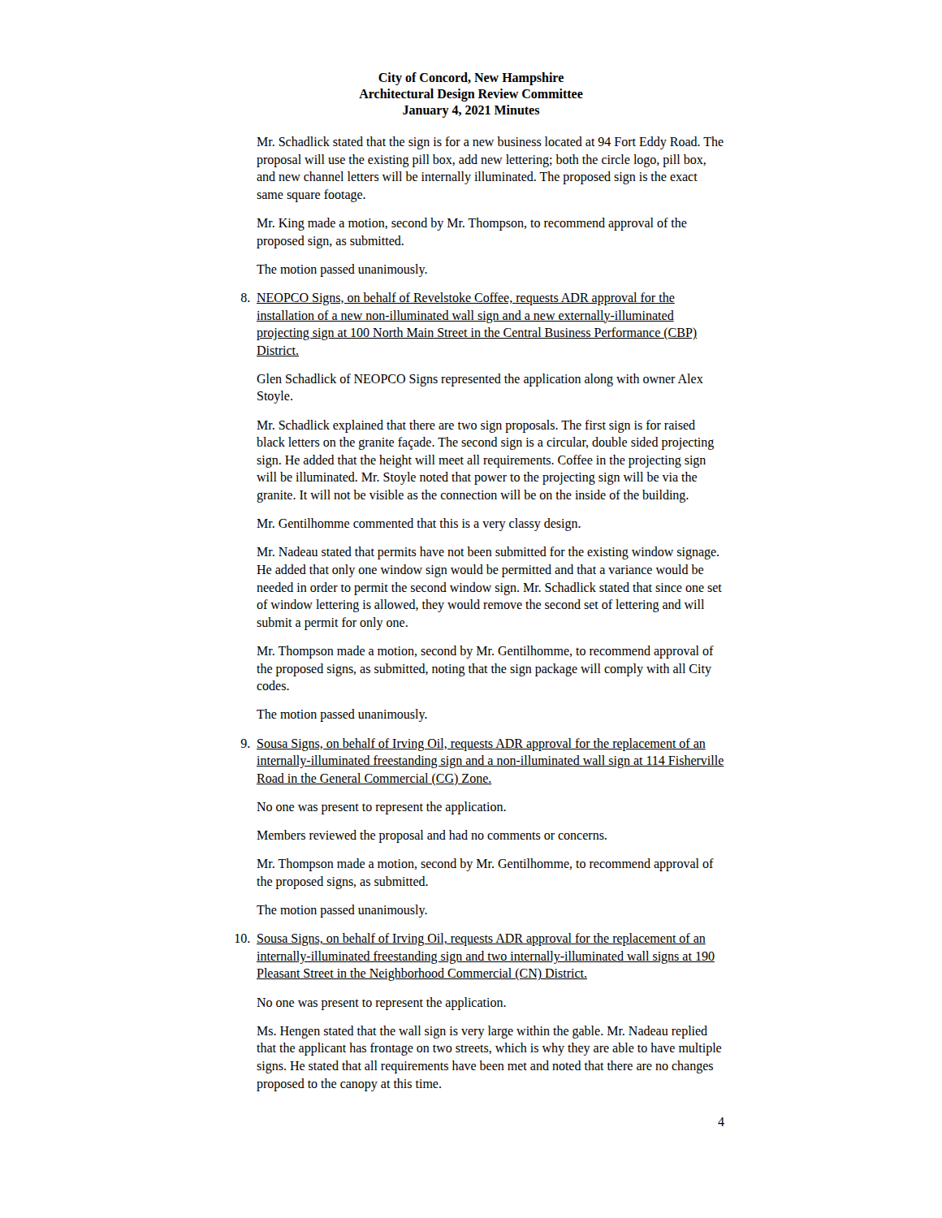City of Concord, New Hampshire
Architectural Design Review Committee
January 4, 2021 Minutes
Mr. Schadlick stated that the sign is for a new business located at 94 Fort Eddy Road. The proposal will use the existing pill box, add new lettering; both the circle logo, pill box, and new channel letters will be internally illuminated. The proposed sign is the exact same square footage.
Mr. King made a motion, second by Mr. Thompson, to recommend approval of the proposed sign, as submitted.
The motion passed unanimously.
8.
NEOPCO Signs, on behalf of Revelstoke Coffee, requests ADR approval for the installation of a new non-illuminated wall sign and a new externally-illuminated projecting sign at 100 North Main Street in the Central Business Performance (CBP) District.
Glen Schadlick of NEOPCO Signs represented the application along with owner Alex Stoyle.
Mr. Schadlick explained that there are two sign proposals. The first sign is for raised black letters on the granite façade. The second sign is a circular, double sided projecting sign. He added that the height will meet all requirements. Coffee in the projecting sign will be illuminated. Mr. Stoyle noted that power to the projecting sign will be via the granite. It will not be visible as the connection will be on the inside of the building.
Mr. Gentilhomme commented that this is a very classy design.
Mr. Nadeau stated that permits have not been submitted for the existing window signage. He added that only one window sign would be permitted and that a variance would be needed in order to permit the second window sign. Mr. Schadlick stated that since one set of window lettering is allowed, they would remove the second set of lettering and will submit a permit for only one.
Mr. Thompson made a motion, second by Mr. Gentilhomme, to recommend approval of the proposed signs, as submitted, noting that the sign package will comply with all City codes.
The motion passed unanimously.
9.
Sousa Signs, on behalf of Irving Oil, requests ADR approval for the replacement of an internally-illuminated freestanding sign and a non-illuminated wall sign at 114 Fisherville Road in the General Commercial (CG) Zone.
No one was present to represent the application.
Members reviewed the proposal and had no comments or concerns.
Mr. Thompson made a motion, second by Mr. Gentilhomme, to recommend approval of the proposed signs, as submitted.
The motion passed unanimously.
10.
Sousa Signs, on behalf of Irving Oil, requests ADR approval for the replacement of an internally-illuminated freestanding sign and two internally-illuminated wall signs at 190 Pleasant Street in the Neighborhood Commercial (CN) District.
No one was present to represent the application.
Ms. Hengen stated that the wall sign is very large within the gable. Mr. Nadeau replied that the applicant has frontage on two streets, which is why they are able to have multiple signs. He stated that all requirements have been met and noted that there are no changes proposed to the canopy at this time.
4